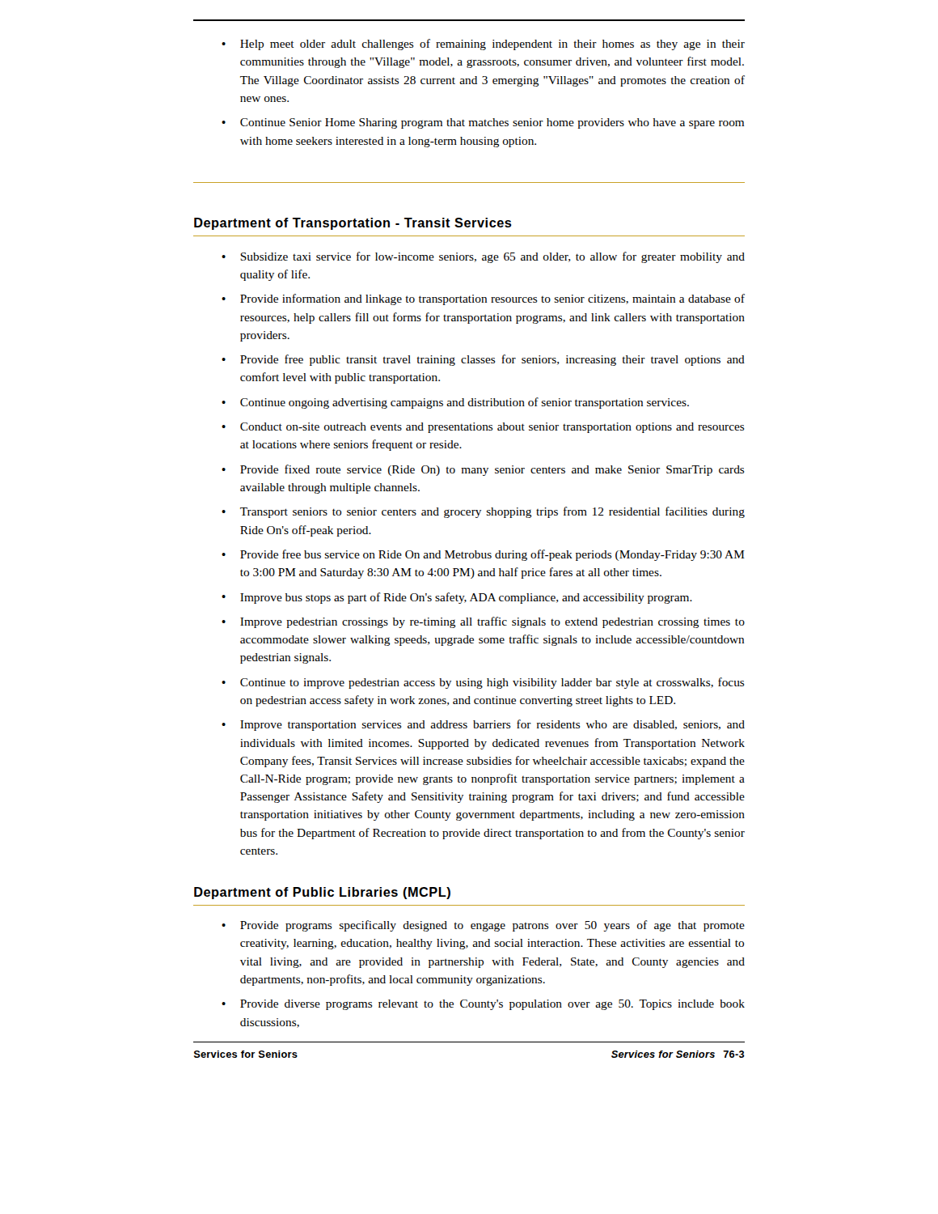Help meet older adult challenges of remaining independent in their homes as they age in their communities through the "Village" model, a grassroots, consumer driven, and volunteer first model. The Village Coordinator assists 28 current and 3 emerging "Villages" and promotes the creation of new ones.
Continue Senior Home Sharing program that matches senior home providers who have a spare room with home seekers interested in a long-term housing option.
Department of Transportation - Transit Services
Subsidize taxi service for low-income seniors, age 65 and older, to allow for greater mobility and quality of life.
Provide information and linkage to transportation resources to senior citizens, maintain a database of resources, help callers fill out forms for transportation programs, and link callers with transportation providers.
Provide free public transit travel training classes for seniors, increasing their travel options and comfort level with public transportation.
Continue ongoing advertising campaigns and distribution of senior transportation services.
Conduct on-site outreach events and presentations about senior transportation options and resources at locations where seniors frequent or reside.
Provide fixed route service (Ride On) to many senior centers and make Senior SmarTrip cards available through multiple channels.
Transport seniors to senior centers and grocery shopping trips from 12 residential facilities during Ride On's off-peak period.
Provide free bus service on Ride On and Metrobus during off-peak periods (Monday-Friday 9:30 AM to 3:00 PM and Saturday 8:30 AM to 4:00 PM) and half price fares at all other times.
Improve bus stops as part of Ride On's safety, ADA compliance, and accessibility program.
Improve pedestrian crossings by re-timing all traffic signals to extend pedestrian crossing times to accommodate slower walking speeds, upgrade some traffic signals to include accessible/countdown pedestrian signals.
Continue to improve pedestrian access by using high visibility ladder bar style at crosswalks, focus on pedestrian access safety in work zones, and continue converting street lights to LED.
Improve transportation services and address barriers for residents who are disabled, seniors, and individuals with limited incomes. Supported by dedicated revenues from Transportation Network Company fees, Transit Services will increase subsidies for wheelchair accessible taxicabs; expand the Call-N-Ride program; provide new grants to nonprofit transportation service partners; implement a Passenger Assistance Safety and Sensitivity training program for taxi drivers; and fund accessible transportation initiatives by other County government departments, including a new zero-emission bus for the Department of Recreation to provide direct transportation to and from the County's senior centers.
Department of Public Libraries (MCPL)
Provide programs specifically designed to engage patrons over 50 years of age that promote creativity, learning, education, healthy living, and social interaction. These activities are essential to vital living, and are provided in partnership with Federal, State, and County agencies and departments, non-profits, and local community organizations.
Provide diverse programs relevant to the County's population over age 50. Topics include book discussions,
Services for Seniors
Services for Seniors76-3